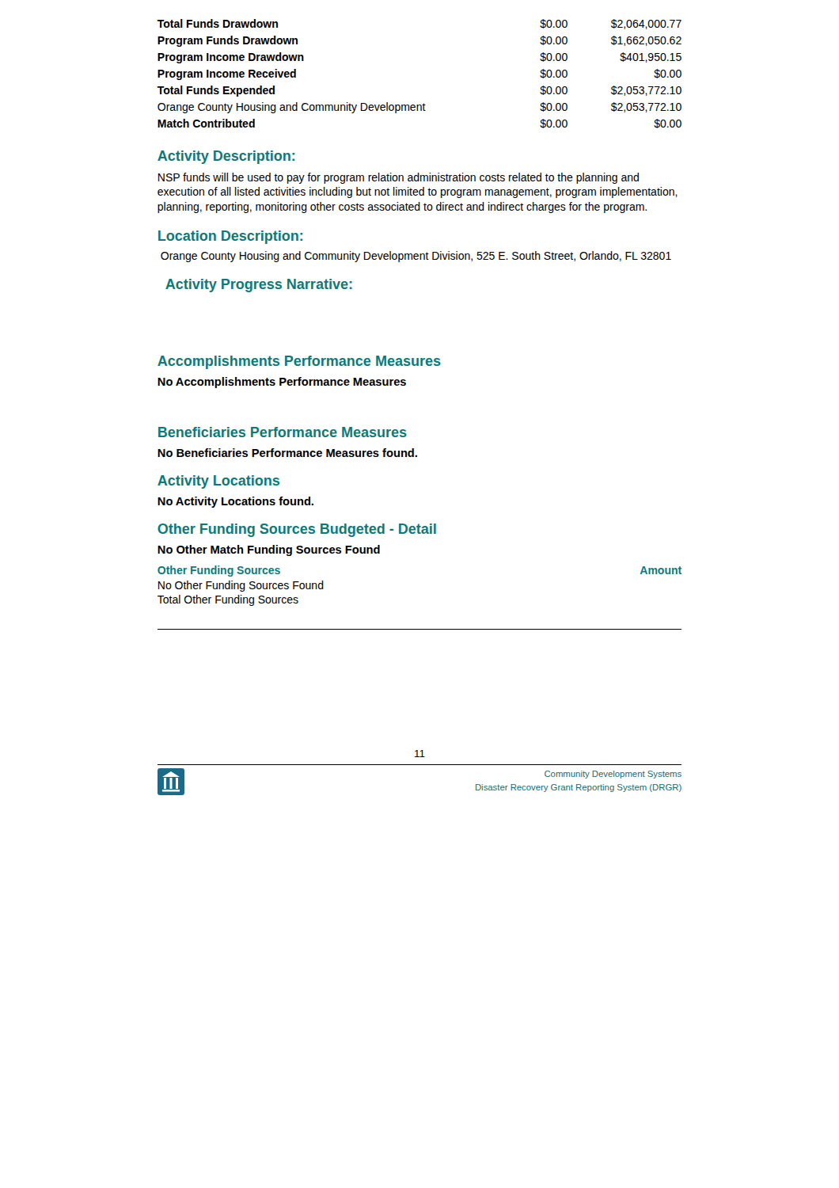| Total Funds Drawdown | $0.00 | $2,064,000.77 |
| Program Funds Drawdown | $0.00 | $1,662,050.62 |
| Program Income Drawdown | $0.00 | $401,950.15 |
| Program Income Received | $0.00 | $0.00 |
| Total Funds Expended | $0.00 | $2,053,772.10 |
| Orange County Housing and Community Development | $0.00 | $2,053,772.10 |
| Match Contributed | $0.00 | $0.00 |
Activity Description:
NSP funds will be used to pay for program relation administration costs related to the planning and execution of all listed activities including but not limited to program management, program implementation, planning, reporting, monitoring other costs associated to direct and indirect charges for the program.
Location Description:
Orange County Housing and Community Development Division, 525 E. South Street, Orlando, FL 32801
Activity Progress Narrative:
Accomplishments Performance Measures
No Accomplishments Performance Measures
Beneficiaries Performance Measures
No Beneficiaries Performance Measures found.
Activity Locations
No Activity Locations found.
Other Funding Sources Budgeted - Detail
No Other Match Funding Sources Found
Other Funding Sources Amount
No Other Funding Sources Found
Total Other Funding Sources
11
Community Development Systems
Disaster Recovery Grant Reporting System (DRGR)